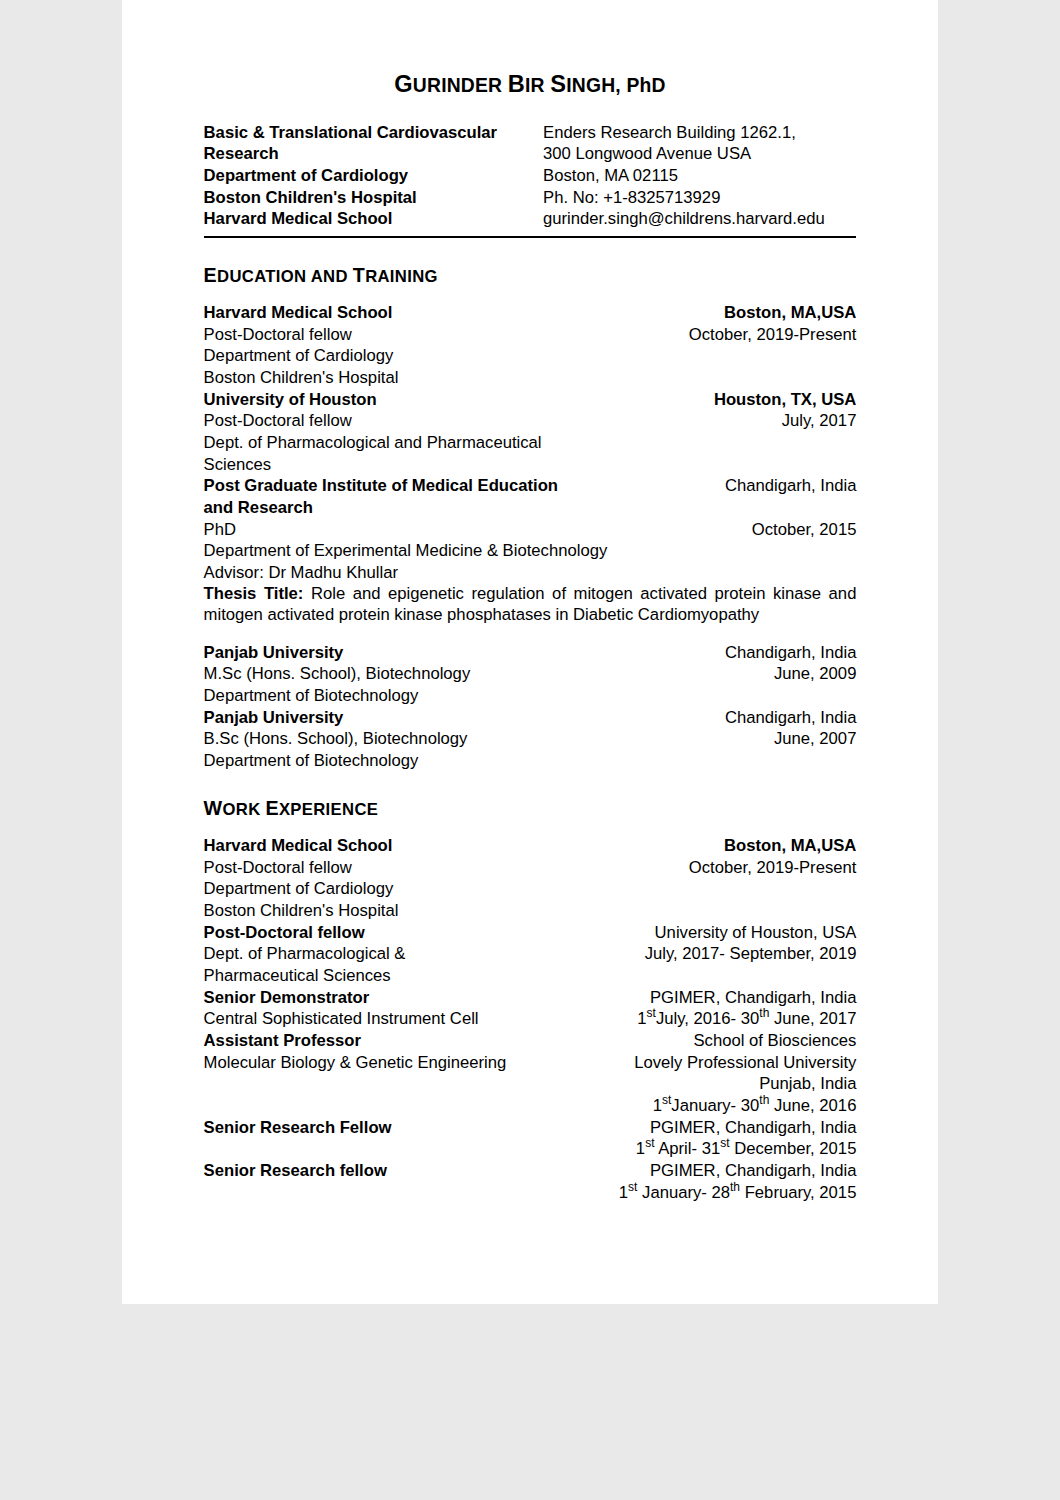GURINDER BIR SINGH, PhD
| Basic & Translational Cardiovascular Research | Enders Research Building 1262.1, 300 Longwood Avenue USA |
| Department of Cardiology | Boston, MA 02115 |
| Boston Children's Hospital | Ph. No: +1-8325713929 |
| Harvard Medical School | gurinder.singh@childrens.harvard.edu |
EDUCATION AND TRAINING
| Harvard Medical School | Boston, MA,USA |
| Post-Doctoral fellow | October, 2019-Present |
| Department of Cardiology | |
| Boston Children's Hospital | |
| University of Houston | Houston, TX, USA |
| Post-Doctoral fellow | July, 2017 |
| Dept. of Pharmacological and Pharmaceutical Sciences | |
| Post Graduate Institute of Medical Education and Research | Chandigarh, India |
| PhD | October, 2015 |
Department of Experimental Medicine & Biotechnology
Advisor: Dr Madhu Khullar
Thesis Title: Role and epigenetic regulation of mitogen activated protein kinase and mitogen activated protein kinase phosphatases in Diabetic Cardiomyopathy
| Panjab University | Chandigarh, India |
| M.Sc (Hons. School), Biotechnology | June, 2009 |
| Department of Biotechnology | |
| Panjab University | Chandigarh, India |
| B.Sc (Hons. School), Biotechnology | June, 2007 |
| Department of Biotechnology | |
WORK EXPERIENCE
| Harvard Medical School | Boston, MA,USA |
| Post-Doctoral fellow | October, 2019-Present |
| Department of Cardiology | |
| Boston Children's Hospital | |
| Post-Doctoral fellow | University of Houston, USA |
| Dept. of Pharmacological & | July, 2017- September, 2019 |
| Pharmaceutical Sciences | |
| Senior Demonstrator | PGIMER, Chandigarh, India |
| Central Sophisticated Instrument Cell | 1 st July, 2016- 30 th June, 2017 |
| Assistant Professor | School of Biosciences |
| Molecular Biology & Genetic Engineering | Lovely Professional University |
| | Punjab, India |
| | 1 st January- 30 th June, 2016 |
| Senior Research Fellow | PGIMER, Chandigarh, India |
| | 1 st April- 31 st December, 2015 |
| Senior Research fellow | PGIMER, Chandigarh, India |
| | 1 st January- 28 th February, 2015 |